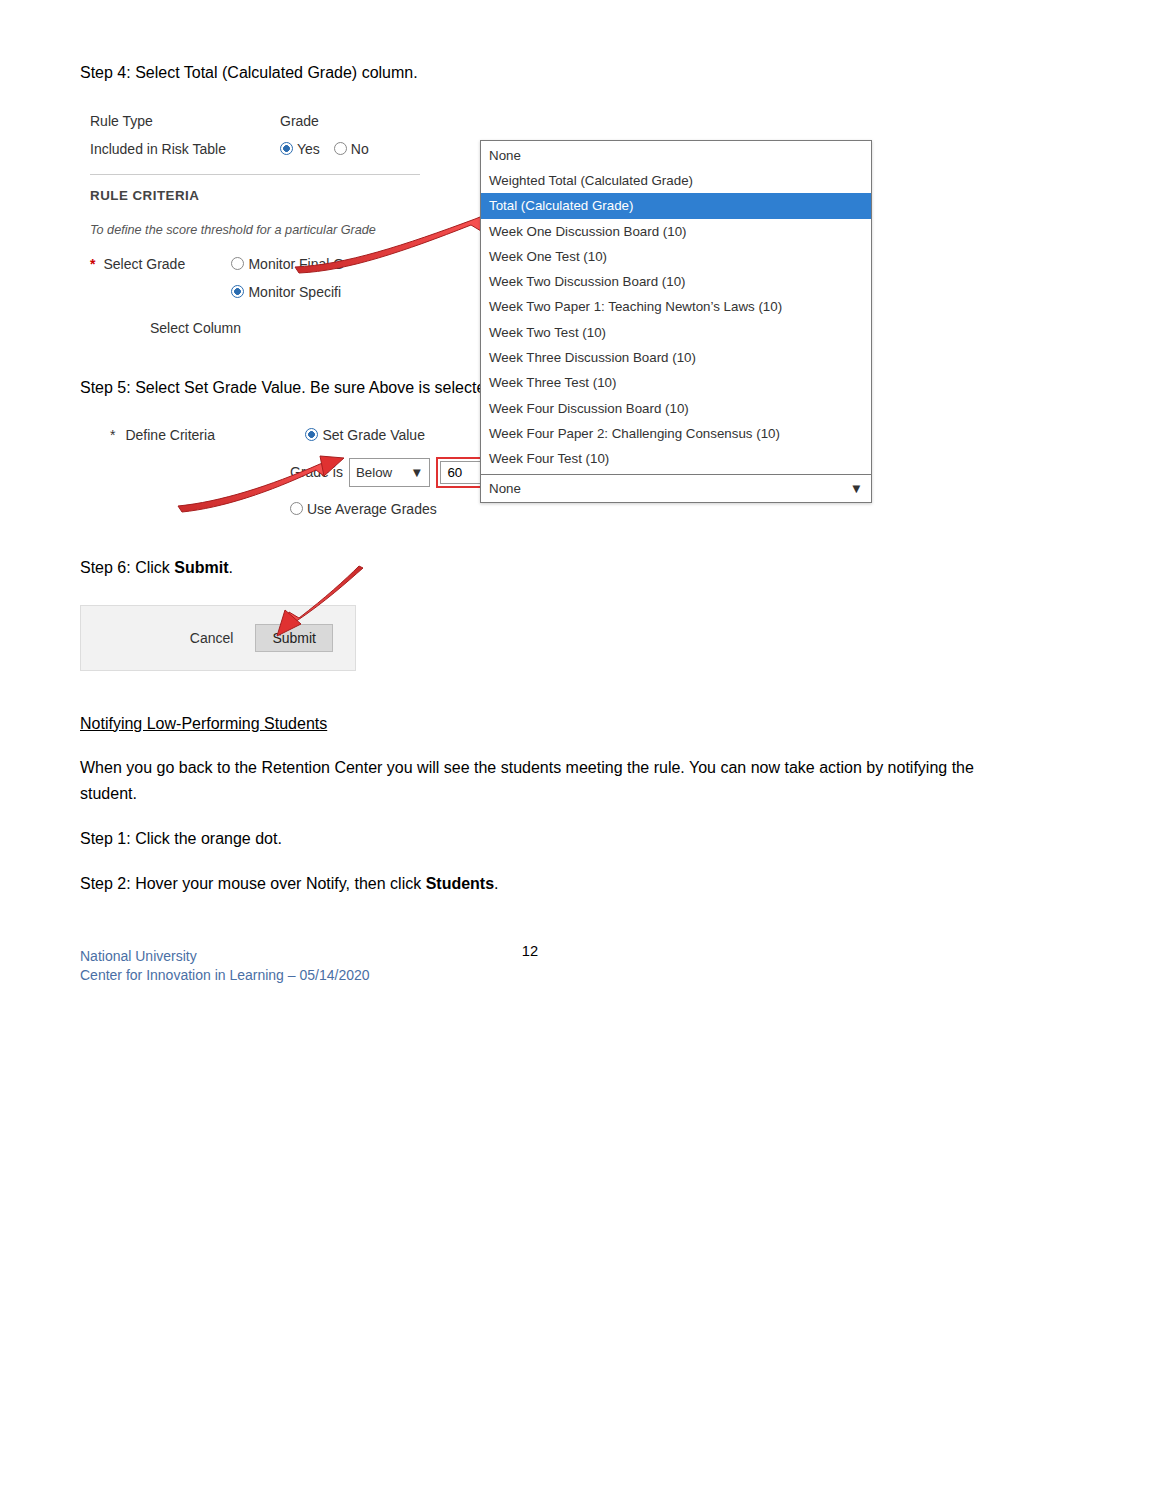Step 4: Select Total (Calculated Grade) column.
Rule Type
Grade
Included in Risk Table
Yes No
RULE CRITERIA
To define the score threshold for a particular Grade
*
Select Grade
Monitor Final G
Monitor Specifi
Select Column
None
Weighted Total (Calculated Grade)
Total (Calculated Grade)
Week One Discussion Board (10)
Week One Test (10)
Week Two Discussion Board (10)
Week Two Paper 1: Teaching Newton’s Laws (10)
Week Two Test (10)
Week Three Discussion Board (10)
Week Three Test (10)
Week Four Discussion Board (10)
Week Four Paper 2: Challenging Consensus (10)
Week Four Test (10)
None ▼
Step 5: Select Set Grade Value. Be sure Above is selected. Enter in the numerical value (ex: 80 percent).
*
Define Criteria
Set Grade Value
Grade is Below ▼ Percent ▼
Use Average Grades
Step 6: Click Submit.
Cancel Submit
Notifying Low-Performing Students
When you go back to the Retention Center you will see the students meeting the rule. You can now take action by notifying the student.
Step 1: Click the orange dot.
Step 2: Hover your mouse over Notify, then click Students.
12
National University
Center for Innovation in Learning – 05/14/2020